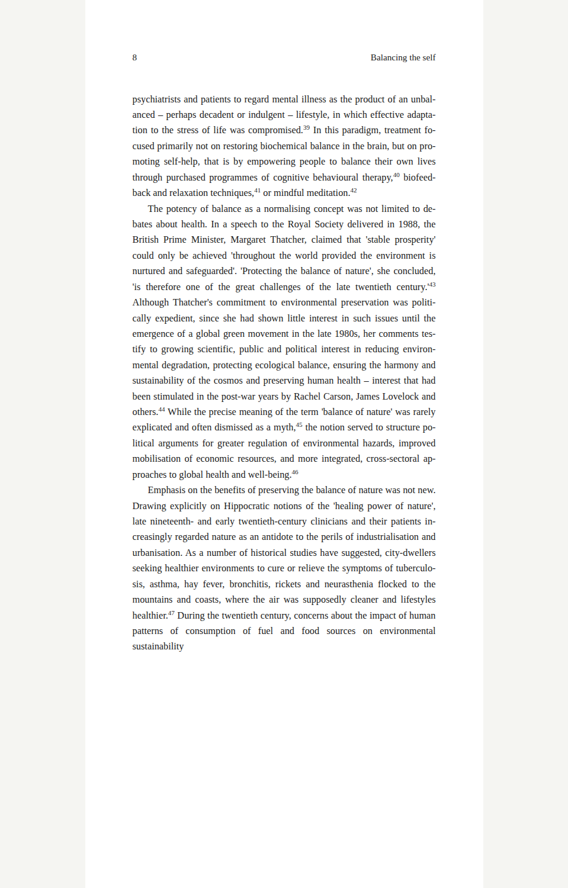8 Balancing the self
psychiatrists and patients to regard mental illness as the product of an unbalanced – perhaps decadent or indulgent – lifestyle, in which effective adaptation to the stress of life was compromised.39 In this paradigm, treatment focused primarily not on restoring biochemical balance in the brain, but on promoting self-help, that is by empowering people to balance their own lives through purchased programmes of cognitive behavioural therapy,40 biofeedback and relaxation techniques,41 or mindful meditation.42
The potency of balance as a normalising concept was not limited to debates about health. In a speech to the Royal Society delivered in 1988, the British Prime Minister, Margaret Thatcher, claimed that 'stable prosperity' could only be achieved 'throughout the world provided the environment is nurtured and safeguarded'. 'Protecting the balance of nature', she concluded, 'is therefore one of the great challenges of the late twentieth century.'43 Although Thatcher's commitment to environmental preservation was politically expedient, since she had shown little interest in such issues until the emergence of a global green movement in the late 1980s, her comments testify to growing scientific, public and political interest in reducing environmental degradation, protecting ecological balance, ensuring the harmony and sustainability of the cosmos and preserving human health – interest that had been stimulated in the post-war years by Rachel Carson, James Lovelock and others.44 While the precise meaning of the term 'balance of nature' was rarely explicated and often dismissed as a myth,45 the notion served to structure political arguments for greater regulation of environmental hazards, improved mobilisation of economic resources, and more integrated, cross-sectoral approaches to global health and well-being.46
Emphasis on the benefits of preserving the balance of nature was not new. Drawing explicitly on Hippocratic notions of the 'healing power of nature', late nineteenth- and early twentieth-century clinicians and their patients increasingly regarded nature as an antidote to the perils of industrialisation and urbanisation. As a number of historical studies have suggested, city-dwellers seeking healthier environments to cure or relieve the symptoms of tuberculosis, asthma, hay fever, bronchitis, rickets and neurasthenia flocked to the mountains and coasts, where the air was supposedly cleaner and lifestyles healthier.47 During the twentieth century, concerns about the impact of human patterns of consumption of fuel and food sources on environmental sustainability